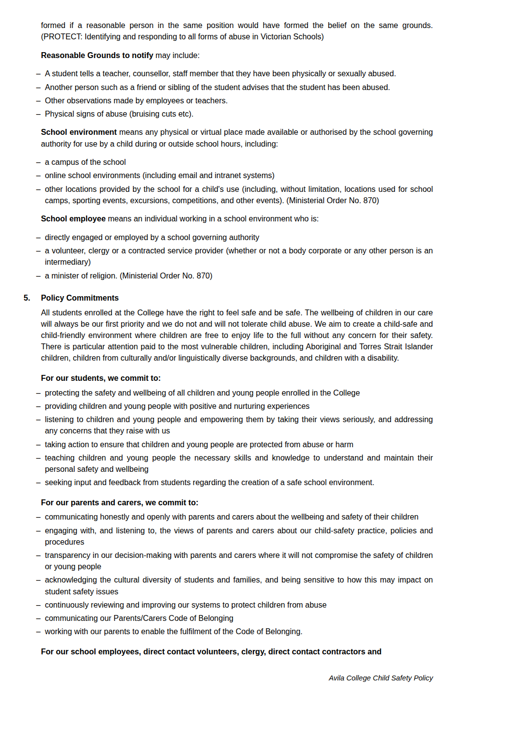formed if a reasonable person in the same position would have formed the belief on the same grounds. (PROTECT: Identifying and responding to all forms of abuse in Victorian Schools)
Reasonable Grounds to notify may include:
A student tells a teacher, counsellor, staff member that they have been physically or sexually abused.
Another person such as a friend or sibling of the student advises that the student has been abused.
Other observations made by employees or teachers.
Physical signs of abuse (bruising cuts etc).
School environment means any physical or virtual place made available or authorised by the school governing authority for use by a child during or outside school hours, including:
a campus of the school
online school environments (including email and intranet systems)
other locations provided by the school for a child's use (including, without limitation, locations used for school camps, sporting events, excursions, competitions, and other events). (Ministerial Order No. 870)
School employee means an individual working in a school environment who is:
directly engaged or employed by a school governing authority
a volunteer, clergy or a contracted service provider (whether or not a body corporate or any other person is an intermediary)
a minister of religion. (Ministerial Order No. 870)
5. Policy Commitments
All students enrolled at the College have the right to feel safe and be safe. The wellbeing of children in our care will always be our first priority and we do not and will not tolerate child abuse. We aim to create a child-safe and child-friendly environment where children are free to enjoy life to the full without any concern for their safety. There is particular attention paid to the most vulnerable children, including Aboriginal and Torres Strait Islander children, children from culturally and/or linguistically diverse backgrounds, and children with a disability.
For our students, we commit to:
protecting the safety and wellbeing of all children and young people enrolled in the College
providing children and young people with positive and nurturing experiences
listening to children and young people and empowering them by taking their views seriously, and addressing any concerns that they raise with us
taking action to ensure that children and young people are protected from abuse or harm
teaching children and young people the necessary skills and knowledge to understand and maintain their personal safety and wellbeing
seeking input and feedback from students regarding the creation of a safe school environment.
For our parents and carers, we commit to:
communicating honestly and openly with parents and carers about the wellbeing and safety of their children
engaging with, and listening to, the views of parents and carers about our child-safety practice, policies and procedures
transparency in our decision-making with parents and carers where it will not compromise the safety of children or young people
acknowledging the cultural diversity of students and families, and being sensitive to how this may impact on student safety issues
continuously reviewing and improving our systems to protect children from abuse
communicating our Parents/Carers Code of Belonging
working with our parents to enable the fulfilment of the Code of Belonging.
For our school employees, direct contact volunteers, clergy, direct contact contractors and
Avila College Child Safety Policy